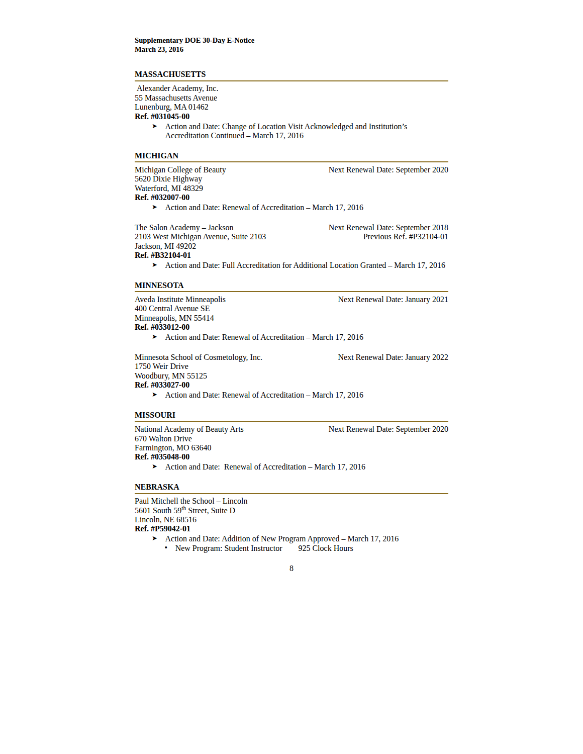Supplementary DOE 30-Day E-Notice
March 23, 2016
MASSACHUSETTS
Alexander Academy, Inc.
55 Massachusetts Avenue
Lunenburg, MA 01462
Ref. #031045-00
Action and Date: Change of Location Visit Acknowledged and Institution’s Accreditation Continued – March 17, 2016
MICHIGAN
Michigan College of Beauty
Next Renewal Date: September 2020
5620 Dixie Highway
Waterford, MI 48329
Ref. #032007-00
Action and Date: Renewal of Accreditation – March 17, 2016
The Salon Academy – Jackson
Next Renewal Date: September 2018
2103 West Michigan Avenue, Suite 2103
Previous Ref. #P32104-01
Jackson, MI 49202
Ref. #B32104-01
Action and Date: Full Accreditation for Additional Location Granted – March 17, 2016
MINNESOTA
Aveda Institute Minneapolis
Next Renewal Date: January 2021
400 Central Avenue SE
Minneapolis, MN 55414
Ref. #033012-00
Action and Date: Renewal of Accreditation – March 17, 2016
Minnesota School of Cosmetology, Inc.
Next Renewal Date: January 2022
1750 Weir Drive
Woodbury, MN 55125
Ref. #033027-00
Action and Date: Renewal of Accreditation – March 17, 2016
MISSOURI
National Academy of Beauty Arts
Next Renewal Date: September 2020
670 Walton Drive
Farmington, MO 63640
Ref. #035048-00
Action and Date: Renewal of Accreditation – March 17, 2016
NEBRASKA
Paul Mitchell the School – Lincoln
5601 South 59th Street, Suite D
Lincoln, NE 68516
Ref. #P59042-01
Action and Date: Addition of New Program Approved – March 17, 2016
New Program: Student Instructor925 Clock Hours
8